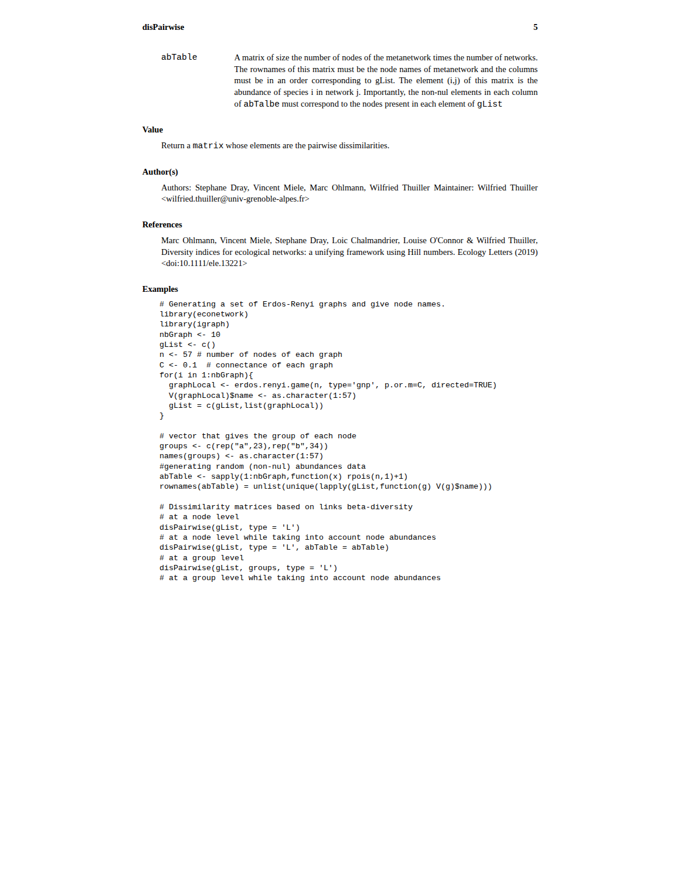disPairwise 5
abTable
A matrix of size the number of nodes of the metanetwork times the number of networks. The rownames of this matrix must be the node names of metanetwork and the columns must be in an order corresponding to gList. The element (i,j) of this matrix is the abundance of species i in network j. Importantly, the non-nul elements in each column of abTalbe must correspond to the nodes present in each element of gList
Value
Return a matrix whose elements are the pairwise dissimilarities.
Author(s)
Authors: Stephane Dray, Vincent Miele, Marc Ohlmann, Wilfried Thuiller Maintainer: Wilfried Thuiller <wilfried.thuiller@univ-grenoble-alpes.fr>
References
Marc Ohlmann, Vincent Miele, Stephane Dray, Loic Chalmandrier, Louise O'Connor & Wilfried Thuiller, Diversity indices for ecological networks: a unifying framework using Hill numbers. Ecology Letters (2019) <doi:10.1111/ele.13221>
Examples
# Generating a set of Erdos-Renyi graphs and give node names.
library(econetwork)
library(igraph)
nbGraph <- 10
gList <- c()
n <- 57 # number of nodes of each graph
C <- 0.1  # connectance of each graph
for(i in 1:nbGraph){
  graphLocal <- erdos.renyi.game(n, type='gnp', p.or.m=C, directed=TRUE)
  V(graphLocal)$name <- as.character(1:57)
  gList = c(gList,list(graphLocal))
}

# vector that gives the group of each node
groups <- c(rep("a",23),rep("b",34))
names(groups) <- as.character(1:57)
#generating random (non-nul) abundances data
abTable <- sapply(1:nbGraph,function(x) rpois(n,1)+1)
rownames(abTable) = unlist(unique(lapply(gList,function(g) V(g)$name)))

# Dissimilarity matrices based on links beta-diversity
# at a node level
disPairwise(gList, type = 'L')
# at a node level while taking into account node abundances
disPairwise(gList, type = 'L', abTable = abTable)
# at a group level
disPairwise(gList, groups, type = 'L')
# at a group level while taking into account node abundances